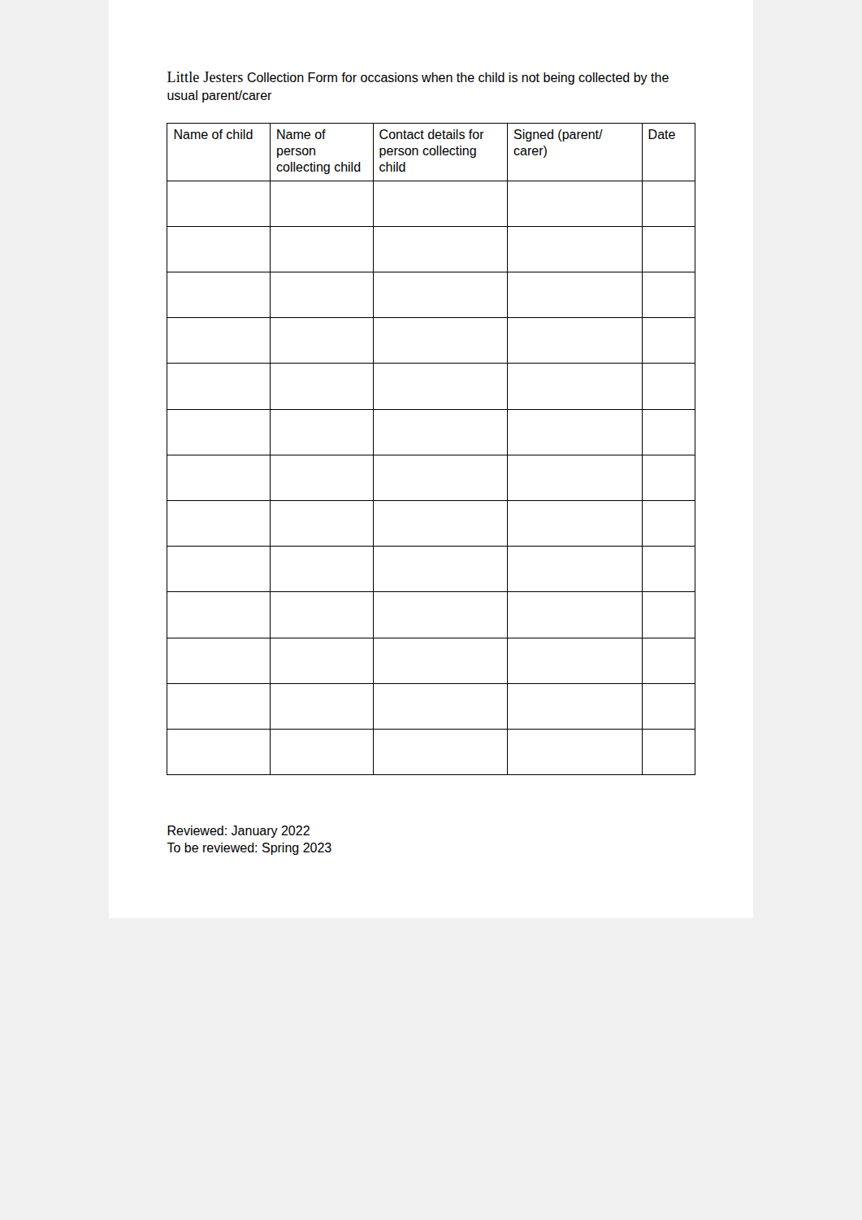Little Jesters Collection Form for occasions when the child is not being collected by the usual parent/carer
| Name of child | Name of person collecting child | Contact details for person collecting child | Signed (parent/ carer) | Date |
| --- | --- | --- | --- | --- |
Reviewed: January 2022
To be reviewed: Spring 2023